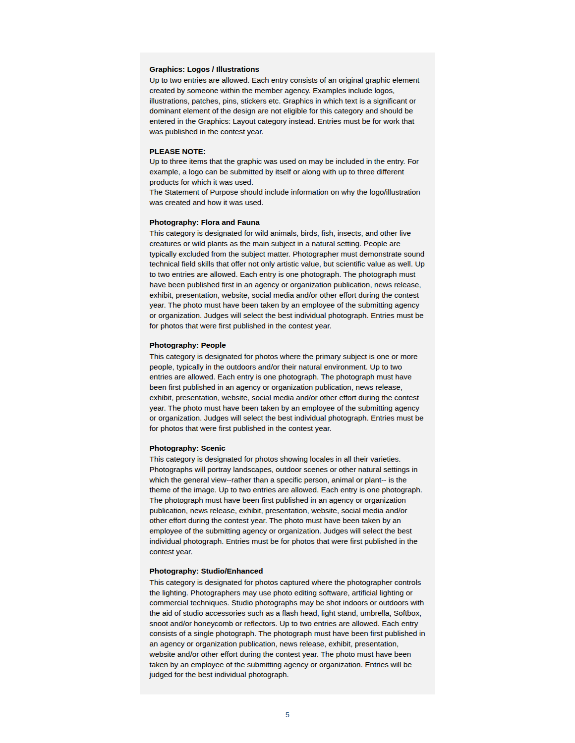Graphics: Logos / Illustrations
Up to two entries are allowed. Each entry consists of an original graphic element created by someone within the member agency. Examples include logos, illustrations, patches, pins, stickers etc. Graphics in which text is a significant or dominant element of the design are not eligible for this category and should be entered in the Graphics: Layout category instead. Entries must be for work that was published in the contest year.
PLEASE NOTE:
Up to three items that the graphic was used on may be included in the entry. For example, a logo can be submitted by itself or along with up to three different products for which it was used.
The Statement of Purpose should include information on why the logo/illustration was created and how it was used.
Photography: Flora and Fauna
This category is designated for wild animals, birds, fish, insects, and other live creatures or wild plants as the main subject in a natural setting. People are typically excluded from the subject matter. Photographer must demonstrate sound technical field skills that offer not only artistic value, but scientific value as well. Up to two entries are allowed. Each entry is one photograph. The photograph must have been published first in an agency or organization publication, news release, exhibit, presentation, website, social media and/or other effort during the contest year. The photo must have been taken by an employee of the submitting agency or organization. Judges will select the best individual photograph. Entries must be for photos that were first published in the contest year.
Photography: People
This category is designated for photos where the primary subject is one or more people, typically in the outdoors and/or their natural environment. Up to two entries are allowed. Each entry is one photograph. The photograph must have been first published in an agency or organization publication, news release, exhibit, presentation, website, social media and/or other effort during the contest year. The photo must have been taken by an employee of the submitting agency or organization. Judges will select the best individual photograph. Entries must be for photos that were first published in the contest year.
Photography: Scenic
This category is designated for photos showing locales in all their varieties. Photographs will portray landscapes, outdoor scenes or other natural settings in which the general view--rather than a specific person, animal or plant-- is the theme of the image. Up to two entries are allowed. Each entry is one photograph. The photograph must have been first published in an agency or organization publication, news release, exhibit, presentation, website, social media and/or other effort during the contest year. The photo must have been taken by an employee of the submitting agency or organization. Judges will select the best individual photograph. Entries must be for photos that were first published in the contest year.
Photography: Studio/Enhanced
This category is designated for photos captured where the photographer controls the lighting. Photographers may use photo editing software, artificial lighting or commercial techniques. Studio photographs may be shot indoors or outdoors with the aid of studio accessories such as a flash head, light stand, umbrella, Softbox, snoot and/or honeycomb or reflectors. Up to two entries are allowed. Each entry consists of a single photograph. The photograph must have been first published in an agency or organization publication, news release, exhibit, presentation, website and/or other effort during the contest year. The photo must have been taken by an employee of the submitting agency or organization. Entries will be judged for the best individual photograph.
5